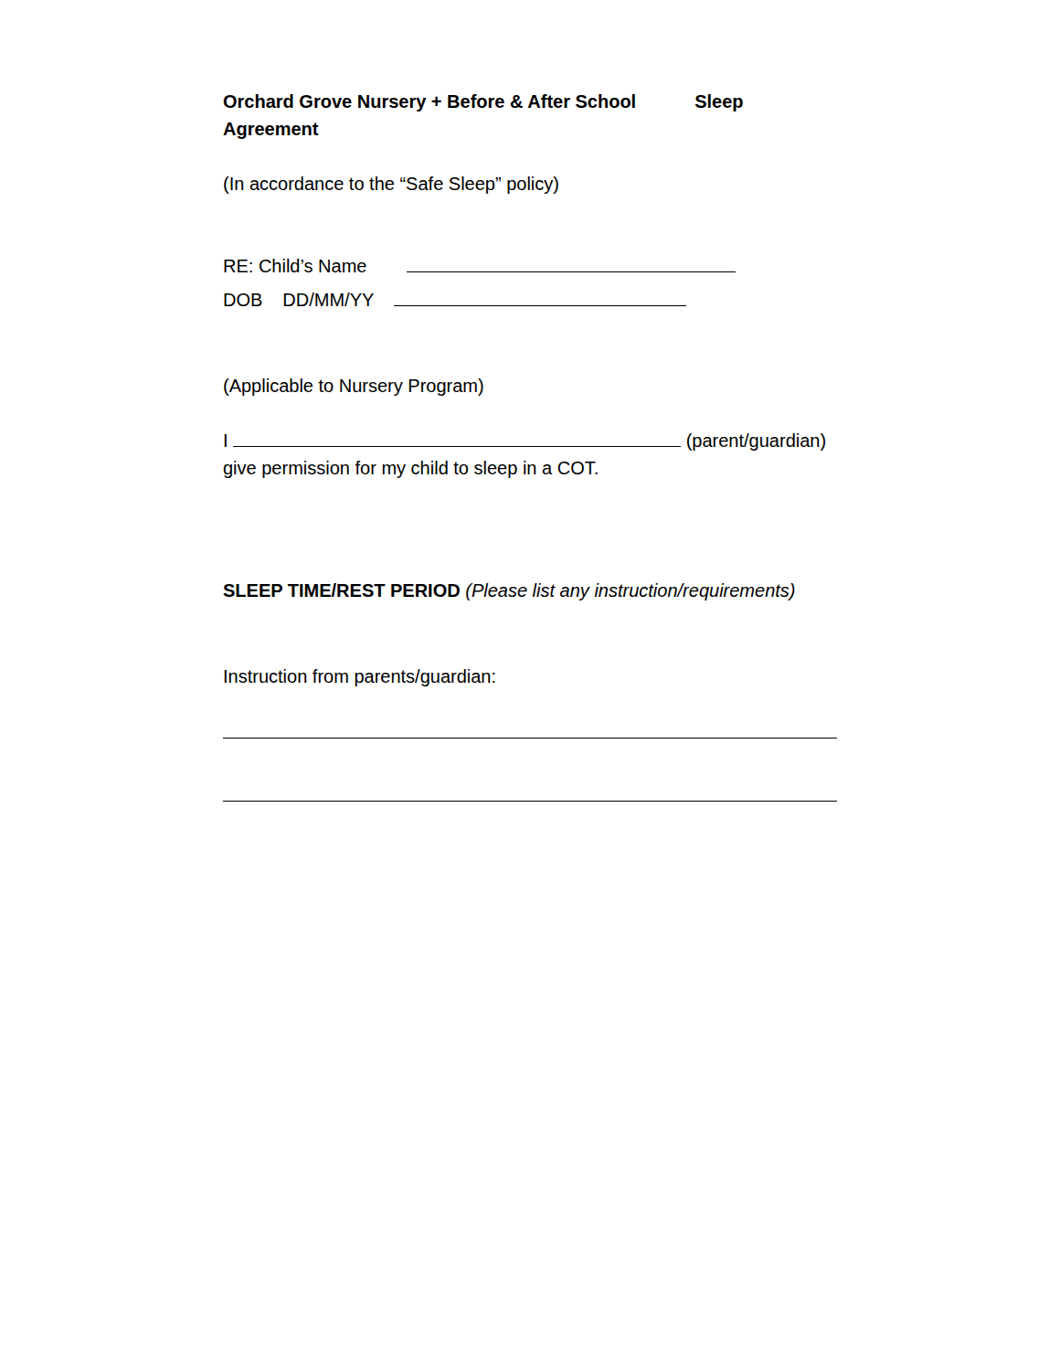Orchard Grove Nursery + Before & After School Sleep Agreement
(In accordance to the “Safe Sleep” policy)
RE: Child’s Name
DOB DD/MM/YY
(Applicable to Nursery Program)
I (parent/guardian) give permission for my child to sleep in a COT.
SLEEP TIME/REST PERIOD (Please list any instruction/requirements)
Instruction from parents/guardian: